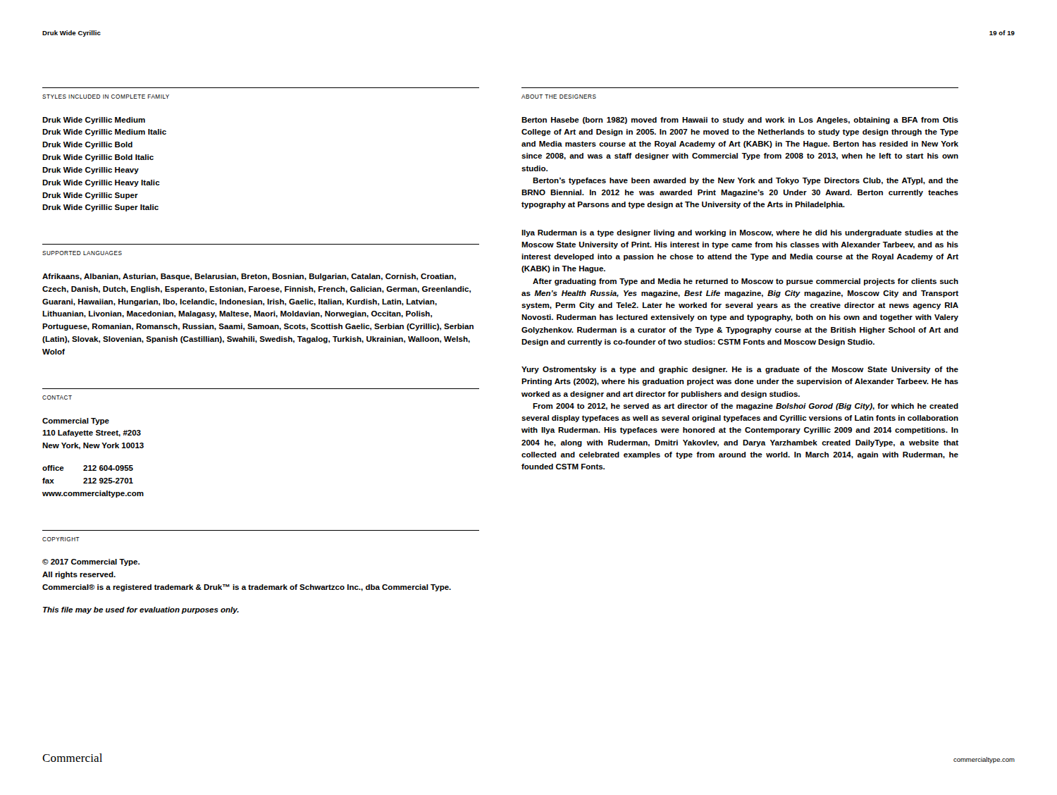Druk Wide Cyrillic
19 of 19
Styles included in complete family
Druk Wide Cyrillic Medium
Druk Wide Cyrillic Medium Italic
Druk Wide Cyrillic Bold
Druk Wide Cyrillic Bold Italic
Druk Wide Cyrillic Heavy
Druk Wide Cyrillic Heavy Italic
Druk Wide Cyrillic Super
Druk Wide Cyrillic Super Italic
Supported languages
Afrikaans, Albanian, Asturian, Basque, Belarusian, Breton, Bosnian, Bulgarian, Catalan, Cornish, Croatian, Czech, Danish, Dutch, English, Esperanto, Estonian, Faroese, Finnish, French, Galician, German, Greenlandic, Guarani, Hawaiian, Hungarian, Ibo, Icelandic, Indonesian, Irish, Gaelic, Italian, Kurdish, Latin, Latvian, Lithuanian, Livonian, Macedonian, Malagasy, Maltese, Maori, Moldavian, Norwegian, Occitan, Polish, Portuguese, Romanian, Romansch, Russian, Saami, Samoan, Scots, Scottish Gaelic, Serbian (Cyrillic), Serbian (Latin), Slovak, Slovenian, Spanish (Castillian), Swahili, Swedish, Tagalog, Turkish, Ukrainian, Walloon, Welsh, Wolof
Contact
Commercial Type
110 Lafayette Street, #203
New York, New York 10013
office 212 604-0955
fax 212 925-2701
www.commercialtype.com
Copyright
© 2017 Commercial Type.
All rights reserved.
Commercial® is a registered trademark & Druk™ is a trademark of Schwartzco Inc., dba Commercial Type. This file may be used for evaluation purposes only.
About the designers
Berton Hasebe (born 1982) moved from Hawaii to study and work in Los Angeles, obtaining a BFA from Otis College of Art and Design in 2005. In 2007 he moved to the Netherlands to study type design through the Type and Media masters course at the Royal Academy of Art (KABK) in The Hague. Berton has resided in New York since 2008, and was a staff designer with Commercial Type from 2008 to 2013, when he left to start his own studio.
Berton’s typefaces have been awarded by the New York and Tokyo Type Directors Club, the ATypI, and the BRNO Biennial. In 2012 he was awarded Print Magazine’s 20 Under 30 Award. Berton currently teaches typography at Parsons and type design at The University of the Arts in Philadelphia.
Ilya Ruderman is a type designer living and working in Moscow, where he did his undergraduate studies at the Moscow State University of Print. His interest in type came from his classes with Alexander Tarbeev, and as his interest developed into a passion he chose to attend the Type and Media course at the Royal Academy of Art (KABK) in The Hague.
After graduating from Type and Media he returned to Moscow to pursue commercial projects for clients such as Men’s Health Russia, Yes magazine, Best Life magazine, Big City magazine, Moscow City and Transport system, Perm City and Tele2. Later he worked for several years as the creative director at news agency RIA Novosti. Ruderman has lectured extensively on type and typography, both on his own and together with Valery Golyzhenkov. Ruderman is a curator of the Type & Typography course at the British Higher School of Art and Design and currently is co-founder of two studios: CSTM Fonts and Moscow Design Studio.
Yury Ostromentsky is a type and graphic designer. He is a graduate of the Moscow State University of the Printing Arts (2002), where his graduation project was done under the supervision of Alexander Tarbeev. He has worked as a designer and art director for publishers and design studios.
From 2004 to 2012, he served as art director of the magazine Bolshoi Gorod (Big City), for which he created several display typefaces as well as several original typefaces and Cyrillic versions of Latin fonts in collaboration with Ilya Ruderman. His typefaces were honored at the Contemporary Cyrillic 2009 and 2014 competitions. In 2004 he, along with Ruderman, Dmitri Yakovlev, and Darya Yarzhambek created DailyType, a website that collected and celebrated examples of type from around the world. In March 2014, again with Ruderman, he founded CSTM Fonts.
Commercial
commercialtype.com